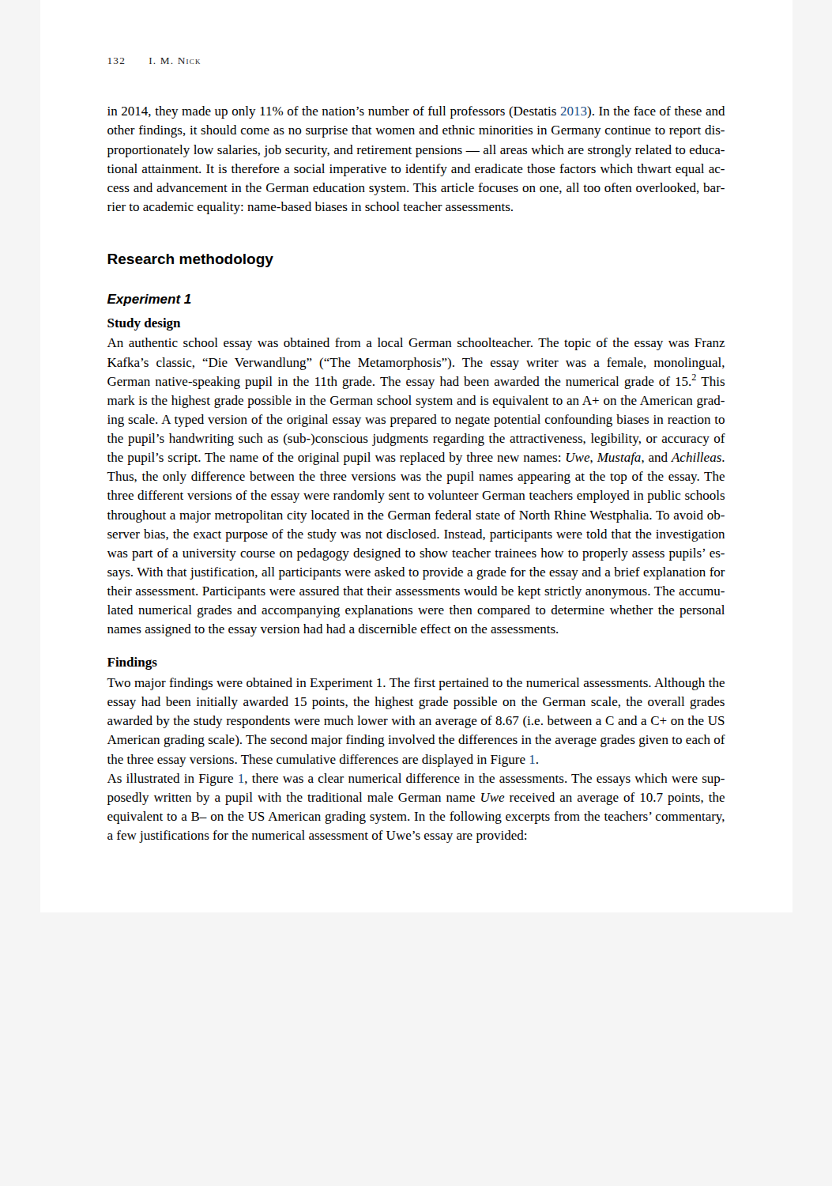132 I. M. Nick
in 2014, they made up only 11% of the nation’s number of full professors (Destatis 2013). In the face of these and other findings, it should come as no surprise that women and ethnic minorities in Germany continue to report disproportionately low salaries, job security, and retirement pensions — all areas which are strongly related to educational attainment. It is therefore a social imperative to identify and eradicate those factors which thwart equal access and advancement in the German education system. This article focuses on one, all too often overlooked, barrier to academic equality: name-based biases in school teacher assessments.
Research methodology
Experiment 1
Study design
An authentic school essay was obtained from a local German schoolteacher. The topic of the essay was Franz Kafka’s classic, “Die Verwandlung” (“The Metamorphosis”). The essay writer was a female, monolingual, German native-speaking pupil in the 11th grade. The essay had been awarded the numerical grade of 15.2 This mark is the highest grade possible in the German school system and is equivalent to an A+ on the American grading scale. A typed version of the original essay was prepared to negate potential confounding biases in reaction to the pupil’s handwriting such as (sub-)conscious judgments regarding the attractiveness, legibility, or accuracy of the pupil’s script. The name of the original pupil was replaced by three new names: Uwe, Mustafa, and Achilleas. Thus, the only difference between the three versions was the pupil names appearing at the top of the essay. The three different versions of the essay were randomly sent to volunteer German teachers employed in public schools throughout a major metropolitan city located in the German federal state of North Rhine Westphalia. To avoid observer bias, the exact purpose of the study was not disclosed. Instead, participants were told that the investigation was part of a university course on pedagogy designed to show teacher trainees how to properly assess pupils’ essays. With that justification, all participants were asked to provide a grade for the essay and a brief explanation for their assessment. Participants were assured that their assessments would be kept strictly anonymous. The accumulated numerical grades and accompanying explanations were then compared to determine whether the personal names assigned to the essay version had had a discernible effect on the assessments.
Findings
Two major findings were obtained in Experiment 1. The first pertained to the numerical assessments. Although the essay had been initially awarded 15 points, the highest grade possible on the German scale, the overall grades awarded by the study respondents were much lower with an average of 8.67 (i.e. between a C and a C+ on the US American grading scale). The second major finding involved the differences in the average grades given to each of the three essay versions. These cumulative differences are displayed in Figure 1.
As illustrated in Figure 1, there was a clear numerical difference in the assessments. The essays which were supposedly written by a pupil with the traditional male German name Uwe received an average of 10.7 points, the equivalent to a B– on the US American grading system. In the following excerpts from the teachers’ commentary, a few justifications for the numerical assessment of Uwe’s essay are provided: